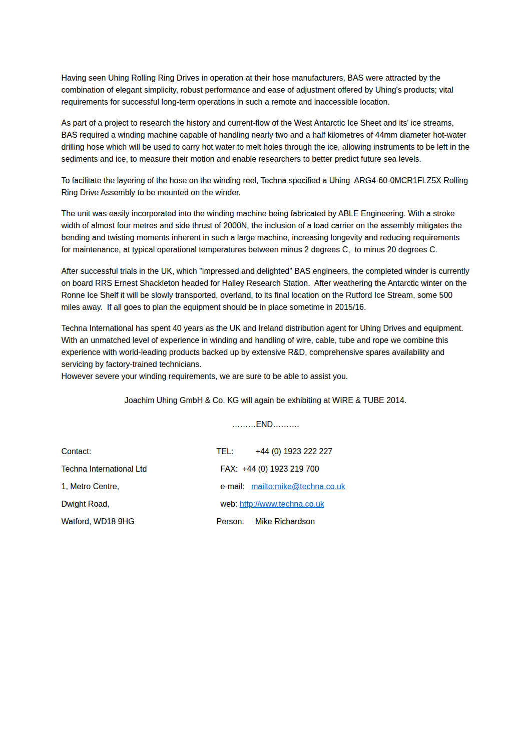Having seen Uhing Rolling Ring Drives in operation at their hose manufacturers, BAS were attracted by the combination of elegant simplicity, robust performance and ease of adjustment offered by Uhing's products; vital requirements for successful long-term operations in such a remote and inaccessible location.
As part of a project to research the history and current-flow of the West Antarctic Ice Sheet and its' ice streams, BAS required a winding machine capable of handling nearly two and a half kilometres of 44mm diameter hot-water drilling hose which will be used to carry hot water to melt holes through the ice, allowing instruments to be left in the sediments and ice, to measure their motion and enable researchers to better predict future sea levels.
To facilitate the layering of the hose on the winding reel, Techna specified a Uhing ARG4-60-0MCR1FLZ5X Rolling Ring Drive Assembly to be mounted on the winder.
The unit was easily incorporated into the winding machine being fabricated by ABLE Engineering. With a stroke width of almost four metres and side thrust of 2000N, the inclusion of a load carrier on the assembly mitigates the bending and twisting moments inherent in such a large machine, increasing longevity and reducing requirements for maintenance, at typical operational temperatures between minus 2 degrees C, to minus 20 degrees C.
After successful trials in the UK, which "impressed and delighted" BAS engineers, the completed winder is currently on board RRS Ernest Shackleton headed for Halley Research Station. After weathering the Antarctic winter on the Ronne Ice Shelf it will be slowly transported, overland, to its final location on the Rutford Ice Stream, some 500 miles away. If all goes to plan the equipment should be in place sometime in 2015/16.
Techna International has spent 40 years as the UK and Ireland distribution agent for Uhing Drives and equipment. With an unmatched level of experience in winding and handling of wire, cable, tube and rope we combine this experience with world-leading products backed up by extensive R&D, comprehensive spares availability and servicing by factory-trained technicians.
However severe your winding requirements, we are sure to be able to assist you.
Joachim Uhing GmbH & Co. KG will again be exhibiting at WIRE & TUBE 2014.
………END……….
| Contact: | TEL: +44 (0) 1923 222 227 |
| Techna International Ltd | FAX: +44 (0) 1923 219 700 |
| 1, Metro Centre, | e-mail: mailto:mike@techna.co.uk |
| Dwight Road, | web: http://www.techna.co.uk |
| Watford, WD18 9HG | Person: Mike Richardson |